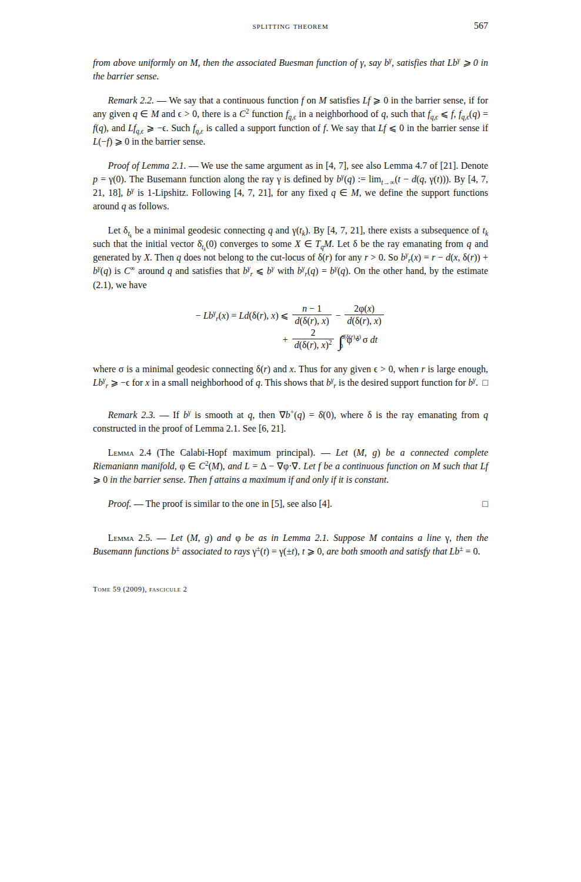splitting theorem 567
from above uniformly on M, then the associated Buesman function of γ, say bγ, satisfies that Lbγ ⩾ 0 in the barrier sense.
Remark 2.2. — We say that a continuous function f on M satisfies Lf ⩾ 0 in the barrier sense, if for any given q ∈ M and ϵ > 0, there is a C2 function fq,ϵ in a neighborhood of q, such that fq,ϵ ⩽ f, fq,ϵ(q) = f(q), and Lfq,ϵ ⩾ −ϵ. Such fq,ε is called a support function of f. We say that Lf ⩽ 0 in the barrier sense if L(−f) ⩾ 0 in the barrier sense.
Proof of Lemma 2.1. — We use the same argument as in [4, 7], see also Lemma 4.7 of [21]. Denote p = γ(0). The Busemann function along the ray γ is defined by bγ(q) := limt→∞(t − d(q, γ(t))). By [4, 7, 21, 18], bγ is 1-Lipshitz. Following [4, 7, 21], for any fixed q ∈ M, we define the support functions around q as follows.
Let δtk be a minimal geodesic connecting q and γ(tk). By [4, 7, 21], there exists a subsequence of tk such that the initial vector δ̇tk(0) converges to some X ∈ TqM. Let δ be the ray emanating from q and generated by X. Then q does not belong to the cut-locus of δ(r) for any r > 0. So bγr(x) = r − d(x, δ(r)) + bγ(q) is C∞ around q and satisfies that bγr ⩽ bγ with bγr(q) = bγ(q). On the other hand, by the estimate (2.1), we have
− Lbγr(x) = Ld(δ(r), x) ⩽ n − 1 d(δ(r), x) − 2φ(x) d(δ(r), x)
+ 2 d(δ(r), x)2 ∫d(δ(r),x) 0 φ ∘ σ dt
where σ is a minimal geodesic connecting δ(r) and x. Thus for any given ϵ > 0, when r is large enough, Lbγr ⩾ −ϵ for x in a small neighborhood of q. This shows that bγr is the desired support function for bγ. □
Remark 2.3. — If bγ is smooth at q, then ∇b+(q) = δ̇(0), where δ is the ray emanating from q constructed in the proof of Lemma 2.1. See [6, 21].
Lemma 2.4 (The Calabi-Hopf maximum principal). — Let (M, g) be a connected complete Riemaniann manifold, φ ∈ C2(M), and L = Δ − ∇φ·∇. Let f be a continuous function on M such that Lf ⩾ 0 in the barrier sense. Then f attains a maximum if and only if it is constant.
Proof. — The proof is similar to the one in [5], see also [4]. □
Lemma 2.5. — Let (M, g) and φ be as in Lemma 2.1. Suppose M contains a line γ, then the Busemann functions b± associated to rays γ±(t) = γ(±t), t ⩾ 0, are both smooth and satisfy that Lb± = 0.
Tome 59 (2009), fascicule 2